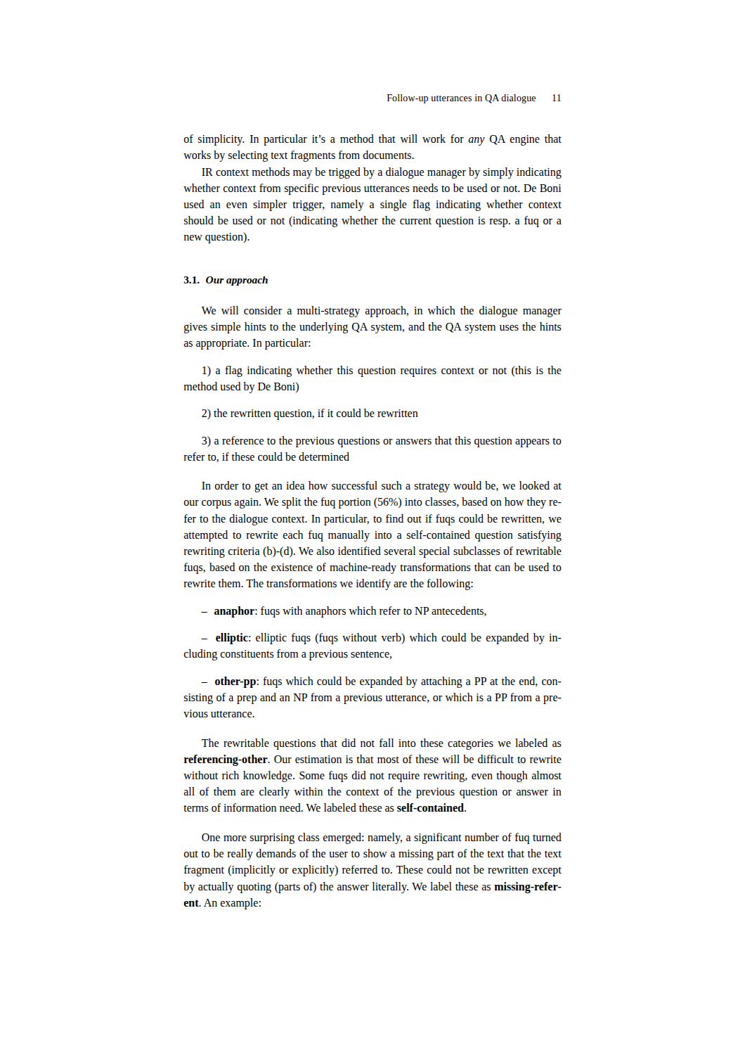Follow-up utterances in QA dialogue11
of simplicity. In particular it’s a method that will work for any QA engine that works by selecting text fragments from documents.
IR context methods may be trigged by a dialogue manager by simply indicating whether context from specific previous utterances needs to be used or not. De Boni used an even simpler trigger, namely a single flag indicating whether context should be used or not (indicating whether the current question is resp. a fuq or a new question).
3.1. Our approach
We will consider a multi-strategy approach, in which the dialogue manager gives simple hints to the underlying QA system, and the QA system uses the hints as appropriate. In particular:
1) a flag indicating whether this question requires context or not (this is the method used by De Boni)
2) the rewritten question, if it could be rewritten
3) a reference to the previous questions or answers that this question appears to refer to, if these could be determined
In order to get an idea how successful such a strategy would be, we looked at our corpus again. We split the fuq portion (56%) into classes, based on how they refer to the dialogue context. In particular, to find out if fuqs could be rewritten, we attempted to rewrite each fuq manually into a self-contained question satisfying rewriting criteria (b)-(d). We also identified several special subclasses of rewritable fuqs, based on the existence of machine-ready transformations that can be used to rewrite them. The transformations we identify are the following:
– anaphor: fuqs with anaphors which refer to NP antecedents,
– elliptic: elliptic fuqs (fuqs without verb) which could be expanded by including constituents from a previous sentence,
– other-pp: fuqs which could be expanded by attaching a PP at the end, consisting of a prep and an NP from a previous utterance, or which is a PP from a previous utterance.
The rewritable questions that did not fall into these categories we labeled as referencing-other. Our estimation is that most of these will be difficult to rewrite without rich knowledge. Some fuqs did not require rewriting, even though almost all of them are clearly within the context of the previous question or answer in terms of information need. We labeled these as self-contained.
One more surprising class emerged: namely, a significant number of fuq turned out to be really demands of the user to show a missing part of the text that the text fragment (implicitly or explicitly) referred to. These could not be rewritten except by actually quoting (parts of) the answer literally. We label these as missing-referent. An example: